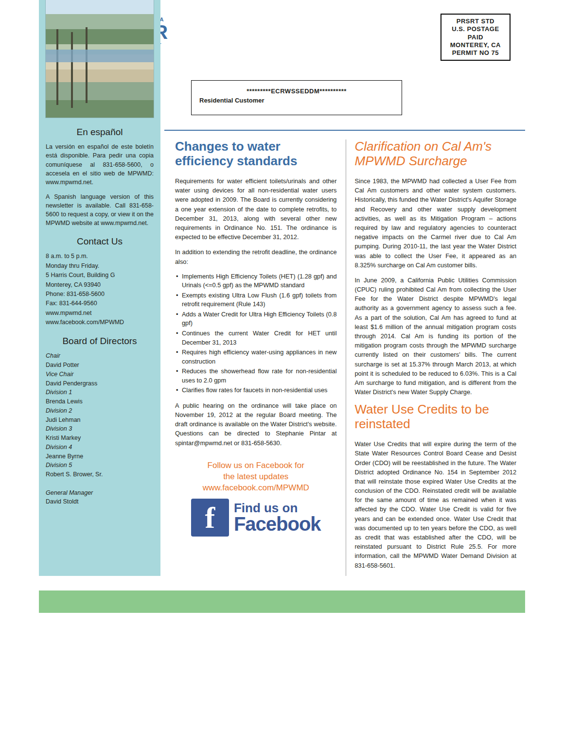MONTEREY PENINSULA
WA TER
MANAGEMENT DISTRICT
http://www.mpwmd.dst.ca.us
http://www.montereywaterinfo.org
PRSRT STD
U.S. POSTAGE
PAID
MONTEREY, CA
PERMIT NO 75
*********ECRWSSEDDM**********
Residential Customer
En español
La versión en español de este boletín está disponible. Para pedir una copia comuníquese al 831-658-5600, o accesela en el sitio web de MPWMD: www.mpwmd.net.
A Spanish language version of this newsletter is available. Call 831-658-5600 to request a copy, or view it on the MPWMD website at www.mpwmd.net.
Contact Us
8 a.m. to 5 p.m.
Monday thru Friday.
5 Harris Court, Building G
Monterey, CA 93940
Phone: 831-658-5600
Fax: 831-644-9560
www.mpwmd.net
www.facebook.com/MPWMD
Board of Directors
Chair
David Potter
Vice Chair
David Pendergrass
Division 1
Brenda Lewis
Division 2
Judi Lehman
Division 3
Kristi Markey
Division 4
Jeanne Byrne
Division 5
Robert S. Brower, Sr.
General Manager
David Stoldt
Changes to water efficiency standards
Requirements for water efficient toilets/urinals and other water using devices for all non-residential water users were adopted in 2009. The Board is currently considering a one year extension of the date to complete retrofits, to December 31, 2013, along with several other new requirements in Ordinance No. 151. The ordinance is expected to be effective December 31, 2012.
In addition to extending the retrofit deadline, the ordinance also:
Implements High Efficiency Toilets (HET) (1.28 gpf) and Urinals (<=0.5 gpf) as the MPWMD standard
Exempts existing Ultra Low Flush (1.6 gpf) toilets from retrofit requirement (Rule 143)
Adds a Water Credit for Ultra High Efficiency Toilets (0.8 gpf)
Continues the current Water Credit for HET until December 31, 2013
Requires high efficiency water-using appliances in new construction
Reduces the showerhead flow rate for non-residential uses to 2.0 gpm
Clarifies flow rates for faucets in non-residential uses
A public hearing on the ordinance will take place on November 19, 2012 at the regular Board meeting. The draft ordinance is available on the Water District's website. Questions can be directed to Stephanie Pintar at spintar@mpwmd.net or 831-658-5630.
Follow us on Facebook for
the latest updates
www.facebook.com/MPWMD
f
Find us on
Facebook
Clarification on Cal Am's MPWMD Surcharge
Since 1983, the MPWMD had collected a User Fee from Cal Am customers and other water system customers. Historically, this funded the Water District's Aquifer Storage and Recovery and other water supply development activities, as well as its Mitigation Program – actions required by law and regulatory agencies to counteract negative impacts on the Carmel river due to Cal Am pumping. During 2010-11, the last year the Water District was able to collect the User Fee, it appeared as an 8.325% surcharge on Cal Am customer bills.
In June 2009, a California Public Utilities Commission (CPUC) ruling prohibited Cal Am from collecting the User Fee for the Water District despite MPWMD's legal authority as a government agency to assess such a fee. As a part of the solution, Cal Am has agreed to fund at least $1.6 million of the annual mitigation program costs through 2014. Cal Am is funding its portion of the mitigation program costs through the MPWMD surcharge currently listed on their customers' bills. The current surcharge is set at 15.37% through March 2013, at which point it is scheduled to be reduced to 6.03%. This is a Cal Am surcharge to fund mitigation, and is different from the Water District's new Water Supply Charge.
Water Use Credits to be reinstated
Water Use Credits that will expire during the term of the State Water Resources Control Board Cease and Desist Order (CDO) will be reestablished in the future. The Water District adopted Ordinance No. 154 in September 2012 that will reinstate those expired Water Use Credits at the conclusion of the CDO. Reinstated credit will be available for the same amount of time as remained when it was affected by the CDO. Water Use Credit is valid for five years and can be extended once. Water Use Credit that was documented up to ten years before the CDO, as well as credit that was established after the CDO, will be reinstated pursuant to District Rule 25.5. For more information, call the MPWMD Water Demand Division at 831-658-5601.